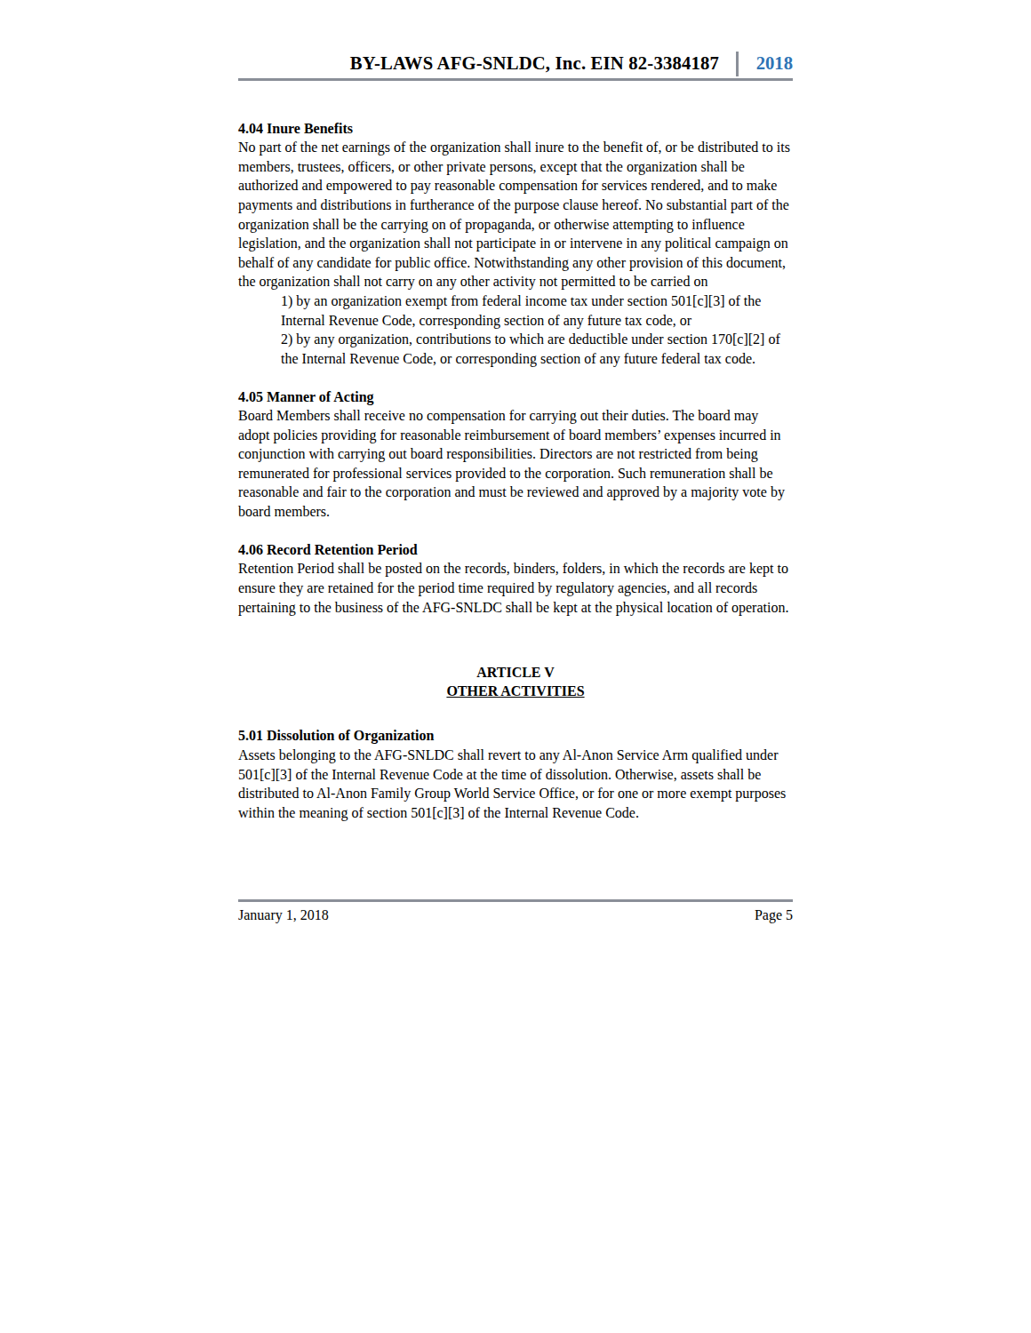BY-LAWS AFG-SNLDC, Inc. EIN 82-3384187
2018
4.04 Inure Benefits
No part of the net earnings of the organization shall inure to the benefit of, or be distributed to its members, trustees, officers, or other private persons, except that the organization shall be authorized and empowered to pay reasonable compensation for services rendered, and to make payments and distributions in furtherance of the purpose clause hereof. No substantial part of the organization shall be the carrying on of propaganda, or otherwise attempting to influence legislation, and the organization shall not participate in or intervene in any political campaign on behalf of any candidate for public office. Notwithstanding any other provision of this document, the organization shall not carry on any other activity not permitted to be carried on
1) by an organization exempt from federal income tax under section 501[c][3] of the Internal Revenue Code, corresponding section of any future tax code, or
2) by any organization, contributions to which are deductible under section 170[c][2] of the Internal Revenue Code, or corresponding section of any future federal tax code.
4.05 Manner of Acting
Board Members shall receive no compensation for carrying out their duties. The board may adopt policies providing for reasonable reimbursement of board members’ expenses incurred in conjunction with carrying out board responsibilities. Directors are not restricted from being remunerated for professional services provided to the corporation. Such remuneration shall be reasonable and fair to the corporation and must be reviewed and approved by a majority vote by board members.
4.06 Record Retention Period
Retention Period shall be posted on the records, binders, folders, in which the records are kept to ensure they are retained for the period time required by regulatory agencies, and all records pertaining to the business of the AFG-SNLDC shall be kept at the physical location of operation.
ARTICLE V
OTHER ACTIVITIES
5.01 Dissolution of Organization
Assets belonging to the AFG-SNLDC shall revert to any Al-Anon Service Arm qualified under 501[c][3] of the Internal Revenue Code at the time of dissolution. Otherwise, assets shall be distributed to Al-Anon Family Group World Service Office, or for one or more exempt purposes within the meaning of section 501[c][3] of the Internal Revenue Code.
January 1, 2018
Page 5